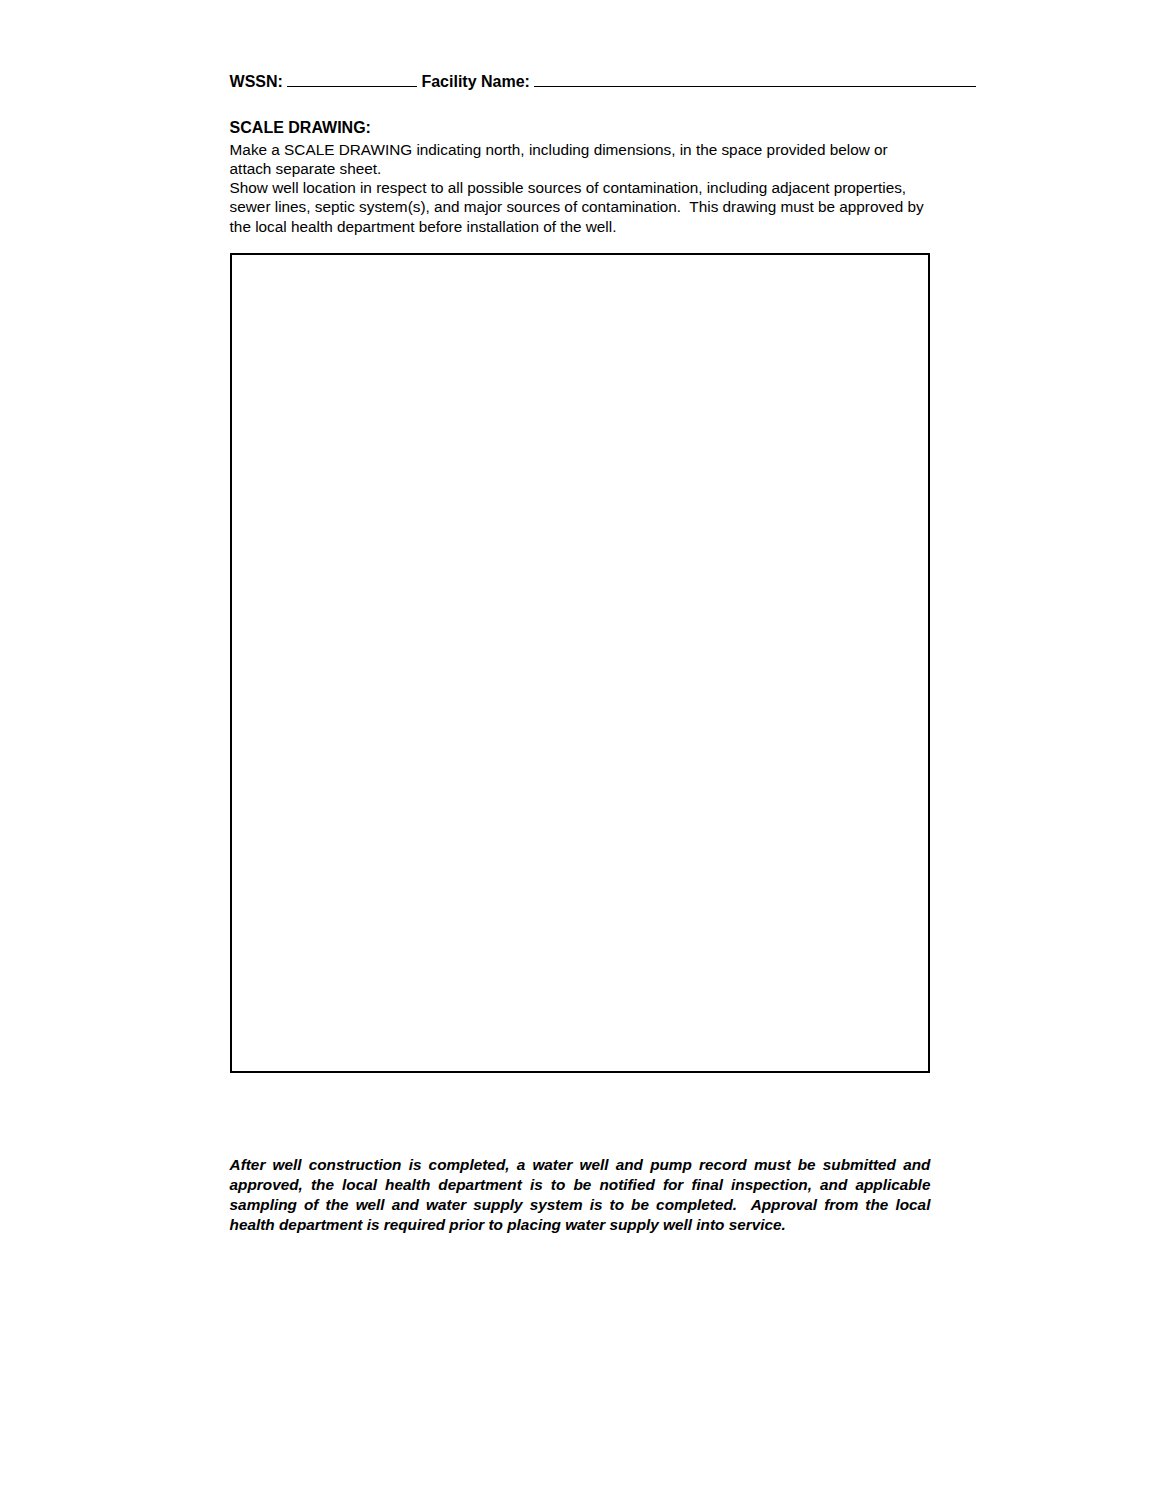WSSN: Facility Name:
SCALE DRAWING:
Make a SCALE DRAWING indicating north, including dimensions, in the space provided below or attach separate sheet.
Show well location in respect to all possible sources of contamination, including adjacent properties, sewer lines, septic system(s), and major sources of contamination. This drawing must be approved by the local health department before installation of the well.
After well construction is completed, a water well and pump record must be submitted and approved, the local health department is to be notified for final inspection, and applicable sampling of the well and water supply system is to be completed. Approval from the local health department is required prior to placing water supply well into service.